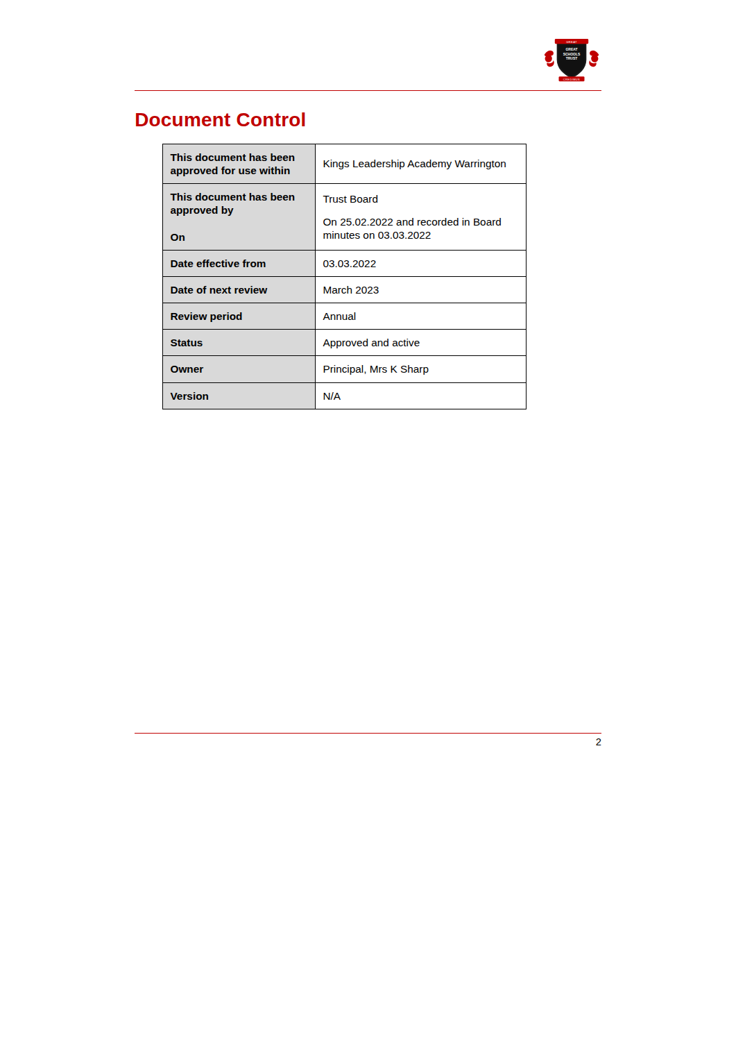GREAT GREAT SCHOOLS TRUST CREDIMUS
Document Control
| This document has been approved for use within | Kings Leadership Academy Warrington |
| This document has been approved by On | Trust Board On 25.02.2022 and recorded in Board minutes on 03.03.2022 |
| Date effective from | 03.03.2022 |
| Date of next review | March 2023 |
| Review period | Annual |
| Status | Approved and active |
| Owner | Principal, Mrs K Sharp |
| Version | N/A |
2